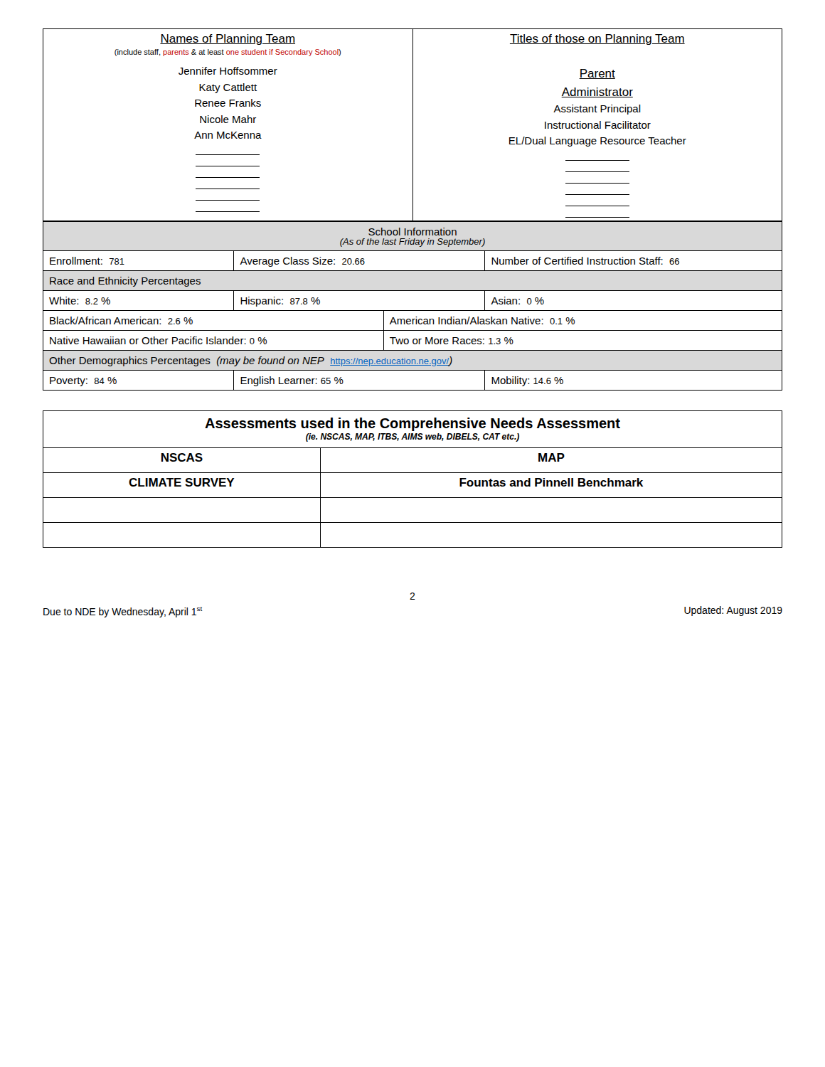| Names of Planning Team (include staff, parents & at least one student if Secondary School ) Jennifer Hoffsommer Katy Cattlett Renee Franks Nicole Mahr Ann McKenna | Titles of those on Planning Team Parent Administrator Assistant Principal Instructional Facilitator EL/Dual Language Resource Teacher |
| School Information (As of the last Friday in September) |
| Enrollment: 781 | Average Class Size: 20.66 | Number of Certified Instruction Staff: 66 |
| Race and Ethnicity Percentages |
| White: 8.2 % | Hispanic: 87.8 % | Asian: 0 % |
| Black/African American: 2.6 % | American Indian/Alaskan Native: 0.1 % |
| Native Hawaiian or Other Pacific Islander: 0 % | Two or More Races: 1.3 % |
| Other Demographics Percentages (may be found on NEP https://nep.education.ne.gov/ ) |
| Poverty: 84 % | English Learner: 65 % | Mobility: 14.6 % |
| Assessments used in the Comprehensive Needs Assessment (ie. NSCAS, MAP, ITBS, AIMS web, DIBELS, CAT etc.) |
| NSCAS | MAP |
| CLIMATE SURVEY | Fountas and Pinnell Benchmark |
2
Due to NDE by Wednesday, April 1st Updated: August 2019